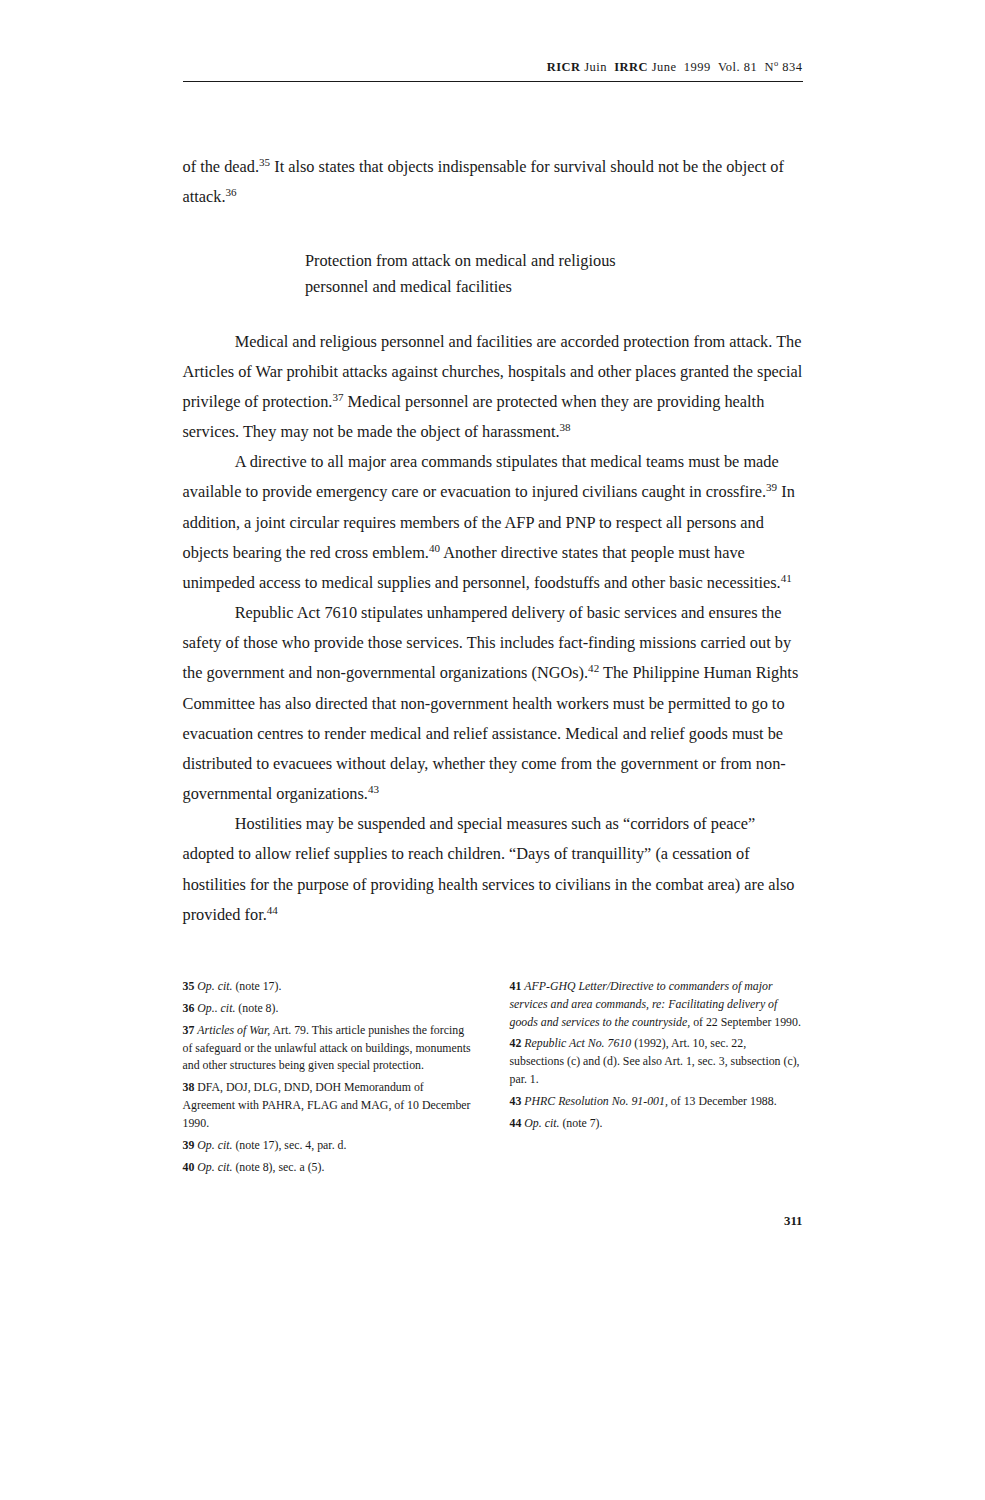RICR Juin IRRC June 1999 Vol. 81 No 834
of the dead.35 It also states that objects indispensable for survival should not be the object of attack.36
Protection from attack on medical and religious
personnel and medical facilities
Medical and religious personnel and facilities are accorded protection from attack. The Articles of War prohibit attacks against churches, hospitals and other places granted the special privilege of protection.37 Medical personnel are protected when they are providing health services. They may not be made the object of harassment.38
A directive to all major area commands stipulates that medical teams must be made available to provide emergency care or evacuation to injured civilians caught in crossfire.39 In addition, a joint circular requires members of the AFP and PNP to respect all persons and objects bearing the red cross emblem.40 Another directive states that people must have unimpeded access to medical supplies and personnel, foodstuffs and other basic necessities.41
Republic Act 7610 stipulates unhampered delivery of basic services and ensures the safety of those who provide those services. This includes fact-finding missions carried out by the government and non-governmental organizations (NGOs).42 The Philippine Human Rights Committee has also directed that non-government health workers must be permitted to go to evacuation centres to render medical and relief assistance. Medical and relief goods must be distributed to evacuees without delay, whether they come from the government or from non-governmental organizations.43
Hostilities may be suspended and special measures such as “corridors of peace” adopted to allow relief supplies to reach children. “Days of tranquillity” (a cessation of hostilities for the purpose of providing health services to civilians in the combat area) are also provided for.44
35 Op. cit. (note 17).
36 Op.. cit. (note 8).
37 Articles of War, Art. 79. This article punishes the forcing of safeguard or the unlawful attack on buildings, monuments and other structures being given special protection.
38 DFA, DOJ, DLG, DND, DOH Memorandum of Agreement with PAHRA, FLAG and MAG, of 10 December 1990.
39 Op. cit. (note 17), sec. 4, par. d.
40 Op. cit. (note 8), sec. a (5).
41 AFP-GHQ Letter/Directive to commanders of major services and area commands, re: Facilitating delivery of goods and services to the countryside, of 22 September 1990.
42 Republic Act No. 7610 (1992), Art. 10, sec. 22, subsections (c) and (d). See also Art. 1, sec. 3, subsection (c), par. 1.
43 PHRC Resolution No. 91-001, of 13 December 1988.
44 Op. cit. (note 7).
311